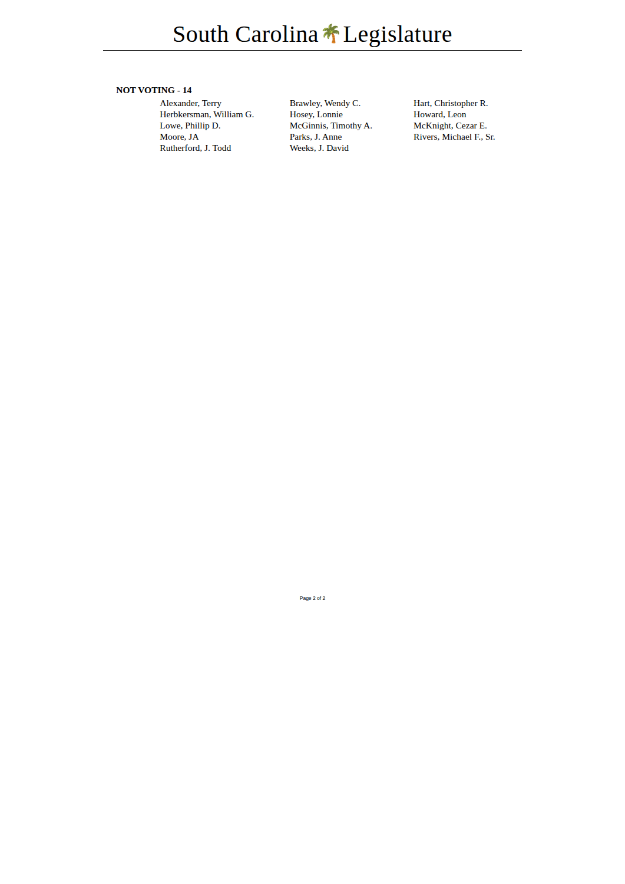South Carolina🌴Legislature
NOT VOTING - 14
| Alexander, Terry | Brawley, Wendy C. | Hart, Christopher R. |
| Herbkersman, William G. | Hosey, Lonnie | Howard, Leon |
| Lowe, Phillip D. | McGinnis, Timothy A. | McKnight, Cezar E. |
| Moore, JA | Parks, J. Anne | Rivers, Michael F., Sr. |
| Rutherford, J. Todd | Weeks, J. David | |
Page 2 of 2